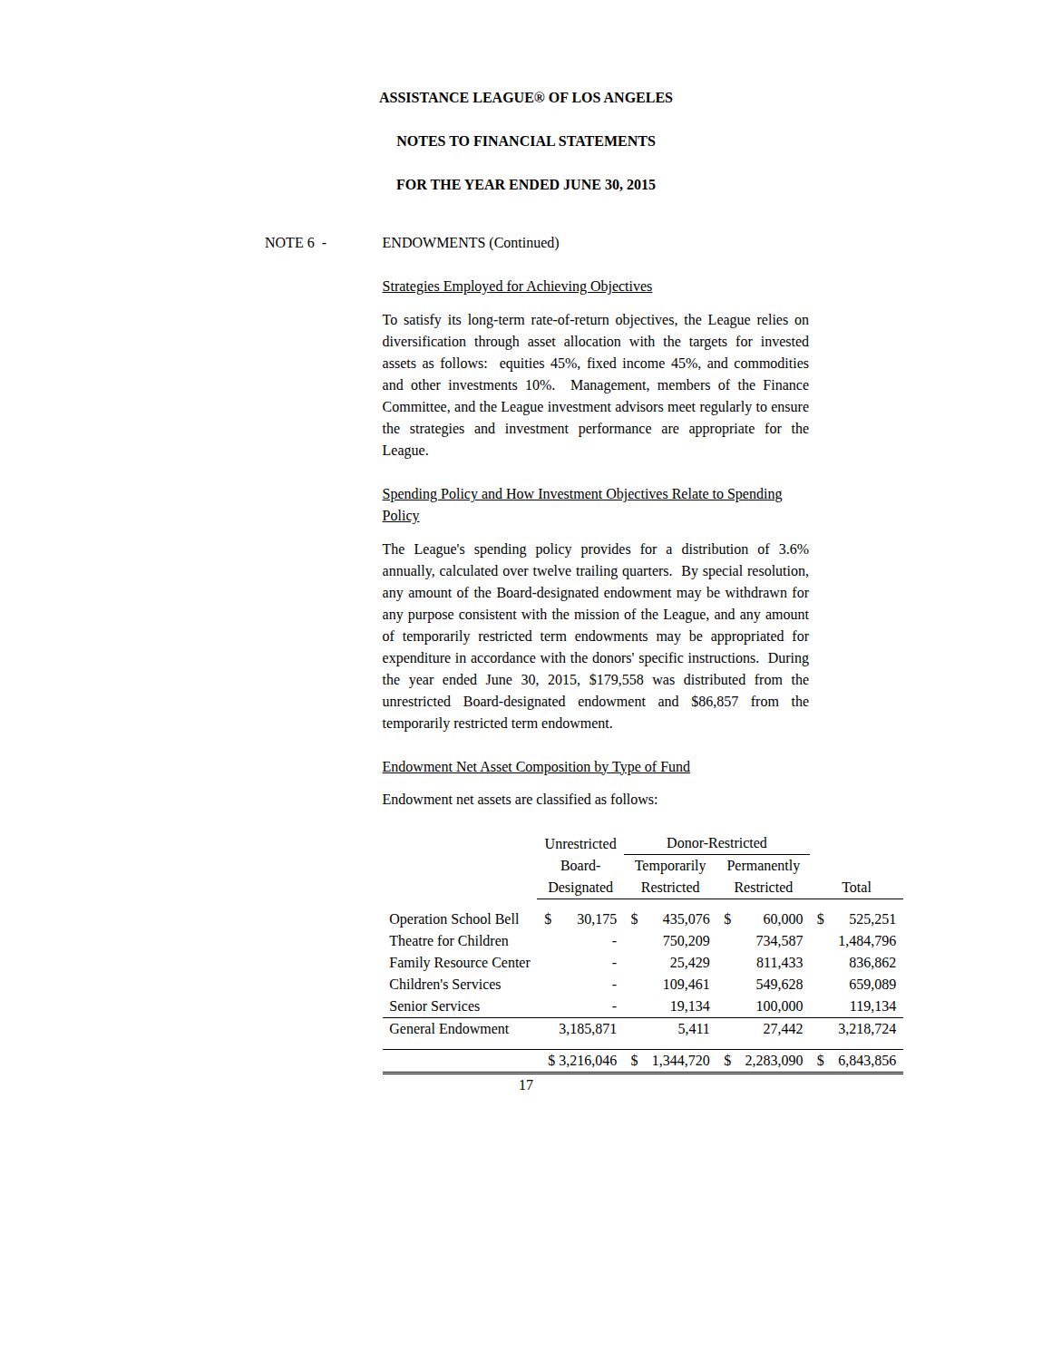ASSISTANCE LEAGUE® OF LOS ANGELES
NOTES TO FINANCIAL STATEMENTS
FOR THE YEAR ENDED JUNE 30, 2015
NOTE 6 -
ENDOWMENTS (Continued)
Strategies Employed for Achieving Objectives
To satisfy its long-term rate-of-return objectives, the League relies on diversification through asset allocation with the targets for invested assets as follows: equities 45%, fixed income 45%, and commodities and other investments 10%. Management, members of the Finance Committee, and the League investment advisors meet regularly to ensure the strategies and investment performance are appropriate for the League.
Spending Policy and How Investment Objectives Relate to Spending Policy
The League's spending policy provides for a distribution of 3.6% annually, calculated over twelve trailing quarters. By special resolution, any amount of the Board-designated endowment may be withdrawn for any purpose consistent with the mission of the League, and any amount of temporarily restricted term endowments may be appropriated for expenditure in accordance with the donors' specific instructions. During the year ended June 30, 2015, $179,558 was distributed from the unrestricted Board-designated endowment and $86,857 from the temporarily restricted term endowment.
Endowment Net Asset Composition by Type of Fund
Endowment net assets are classified as follows:
| | Unrestricted | Donor-Restricted | |
| | Board- | Temporarily | Permanently | |
| | Designated | Restricted | Restricted | Total |
| Operation School Bell | $ 30,175 | $ | 435,076 | $ | 60,000 | $ | 525,251 |
| Theatre for Children | - | | 750,209 | | 734,587 | | 1,484,796 |
| Family Resource Center | - | | 25,429 | | 811,433 | | 836,862 |
| Children's Services | - | | 109,461 | | 549,628 | | 659,089 |
| Senior Services | - | | 19,134 | | 100,000 | | 119,134 |
| General Endowment | 3,185,871 | | 5,411 | | 27,442 | | 3,218,724 |
| | $ 3,216,046 | $ | 1,344,720 | $ | 2,283,090 | $ | 6,843,856 |
17